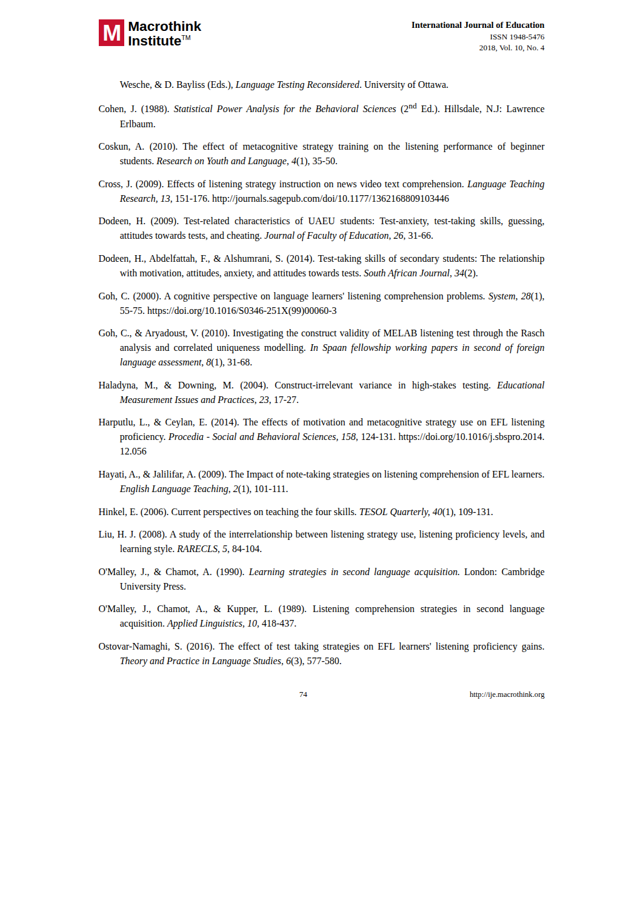M Macrothink
InstituteTM
International Journal of Education
ISSN 1948-5476
2018, Vol. 10, No. 4
Wesche, & D. Bayliss (Eds.), Language Testing Reconsidered. University of Ottawa.
Cohen, J. (1988). Statistical Power Analysis for the Behavioral Sciences (2nd Ed.). Hillsdale, N.J: Lawrence Erlbaum.
Coskun, A. (2010). The effect of metacognitive strategy training on the listening performance of beginner students. Research on Youth and Language, 4(1), 35-50.
Cross, J. (2009). Effects of listening strategy instruction on news video text comprehension. Language Teaching Research, 13, 151-176. http://journals.sagepub.com/doi/10.1177/1362168809103446
Dodeen, H. (2009). Test-related characteristics of UAEU students: Test-anxiety, test-taking skills, guessing, attitudes towards tests, and cheating. Journal of Faculty of Education, 26, 31-66.
Dodeen, H., Abdelfattah, F., & Alshumrani, S. (2014). Test-taking skills of secondary students: The relationship with motivation, attitudes, anxiety, and attitudes towards tests. South African Journal, 34(2).
Goh, C. (2000). A cognitive perspective on language learners' listening comprehension problems. System, 28(1), 55-75. https://doi.org/10.1016/S0346-251X(99)00060-3
Goh, C., & Aryadoust, V. (2010). Investigating the construct validity of MELAB listening test through the Rasch analysis and correlated uniqueness modelling. In Spaan fellowship working papers in second of foreign language assessment, 8(1), 31-68.
Haladyna, M., & Downing, M. (2004). Construct-irrelevant variance in high-stakes testing. Educational Measurement Issues and Practices, 23, 17-27.
Harputlu, L., & Ceylan, E. (2014). The effects of motivation and metacognitive strategy use on EFL listening proficiency. Procedia - Social and Behavioral Sciences, 158, 124-131. https://doi.org/10.1016/j.sbspro.2014.12.056
Hayati, A., & Jalilifar, A. (2009). The Impact of note-taking strategies on listening comprehension of EFL learners. English Language Teaching, 2(1), 101-111.
Hinkel, E. (2006). Current perspectives on teaching the four skills. TESOL Quarterly, 40(1), 109-131.
Liu, H. J. (2008). A study of the interrelationship between listening strategy use, listening proficiency levels, and learning style. RARECLS, 5, 84-104.
O'Malley, J., & Chamot, A. (1990). Learning strategies in second language acquisition. London: Cambridge University Press.
O'Malley, J., Chamot, A., & Kupper, L. (1989). Listening comprehension strategies in second language acquisition. Applied Linguistics, 10, 418-437.
Ostovar-Namaghi, S. (2016). The effect of test taking strategies on EFL learners' listening proficiency gains. Theory and Practice in Language Studies, 6(3), 577-580.
74 http://ije.macrothink.org